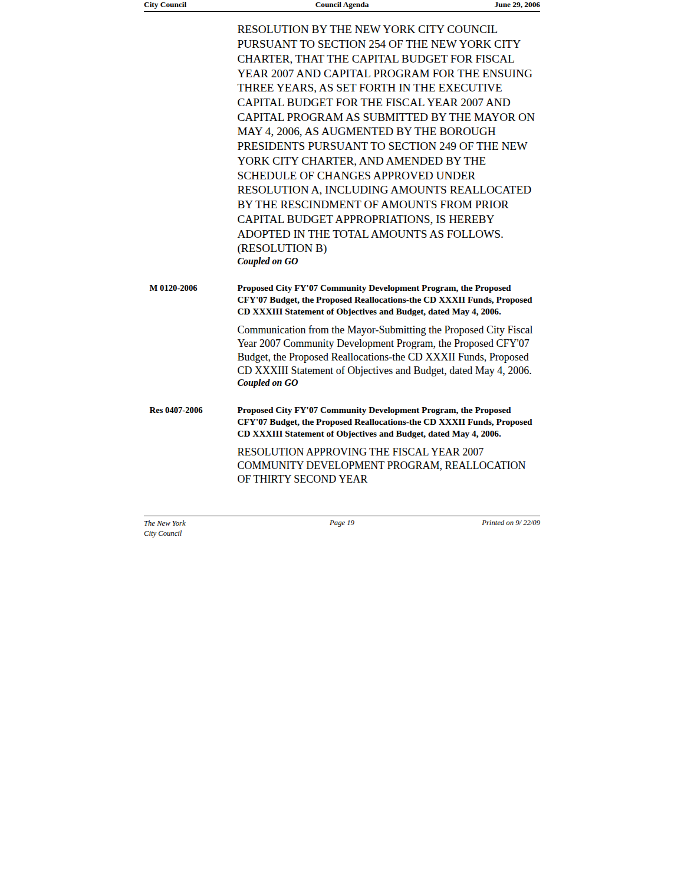City Council
Council Agenda
June 29, 2006
RESOLUTION BY THE NEW YORK CITY COUNCIL PURSUANT TO SECTION 254 OF THE NEW YORK CITY CHARTER, THAT THE CAPITAL BUDGET FOR FISCAL YEAR 2007 AND CAPITAL PROGRAM FOR THE ENSUING THREE YEARS, AS SET FORTH IN THE EXECUTIVE CAPITAL BUDGET FOR THE FISCAL YEAR 2007 AND CAPITAL PROGRAM AS SUBMITTED BY THE MAYOR ON MAY 4, 2006, AS AUGMENTED BY THE BOROUGH PRESIDENTS PURSUANT TO SECTION 249 OF THE NEW YORK CITY CHARTER, AND AMENDED BY THE SCHEDULE OF CHANGES APPROVED UNDER RESOLUTION A, INCLUDING AMOUNTS REALLOCATED BY THE RESCINDMENT OF AMOUNTS FROM PRIOR CAPITAL BUDGET APPROPRIATIONS, IS HEREBY ADOPTED IN THE TOTAL AMOUNTS AS FOLLOWS. (RESOLUTION B)
Coupled on GO
M 0120-2006
Proposed City FY'07 Community Development Program, the Proposed CFY'07 Budget, the Proposed Reallocations-the CD XXXII Funds, Proposed CD XXXIII Statement of Objectives and Budget, dated May 4, 2006.
Communication from the Mayor-Submitting the Proposed City Fiscal Year 2007 Community Development Program, the Proposed CFY'07 Budget, the Proposed Reallocations-the CD XXXII Funds, Proposed CD XXXIII Statement of Objectives and Budget, dated May 4, 2006.
Coupled on GO
Res 0407-2006
Proposed City FY'07 Community Development Program, the Proposed CFY'07 Budget, the Proposed Reallocations-the CD XXXII Funds, Proposed CD XXXIII Statement of Objectives and Budget, dated May 4, 2006.
RESOLUTION APPROVING THE FISCAL YEAR 2007 COMMUNITY DEVELOPMENT PROGRAM, REALLOCATION OF THIRTY SECOND YEAR
The New York
City Council
Page 19
Printed on 9/ 22/09